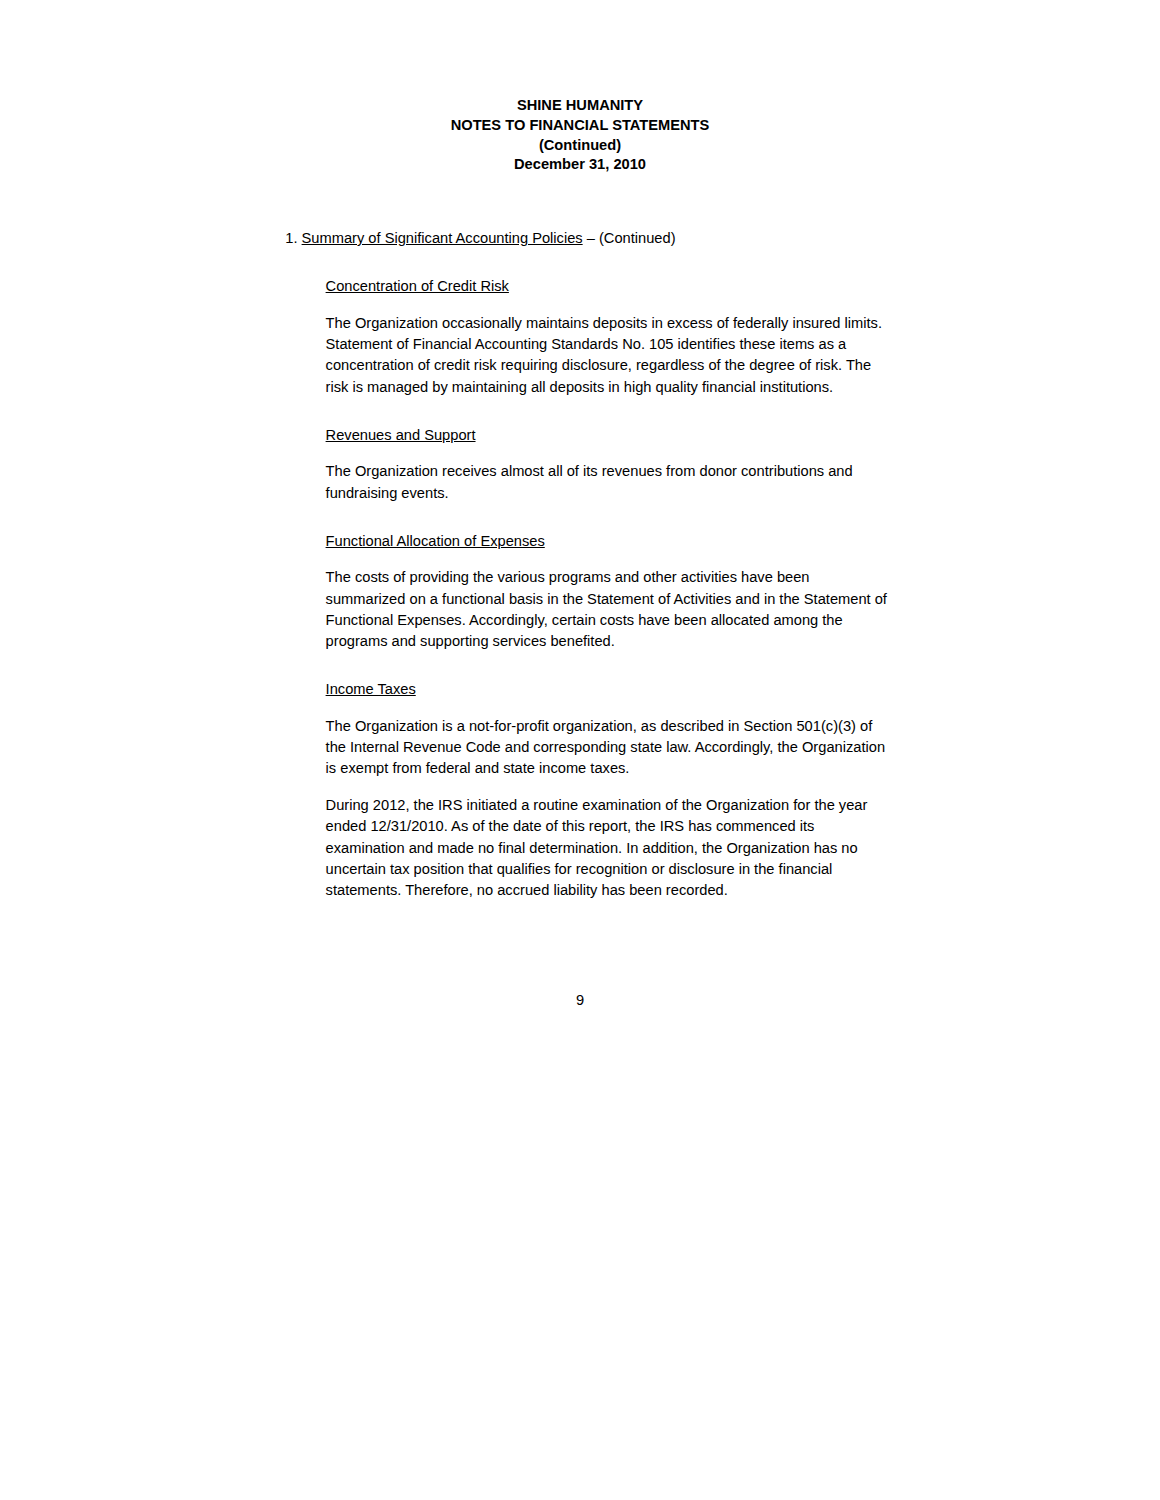SHINE HUMANITY
NOTES TO FINANCIAL STATEMENTS
(Continued)
December 31, 2010
Summary of Significant Accounting Policies – (Continued)
Concentration of Credit Risk
The Organization occasionally maintains deposits in excess of federally insured limits. Statement of Financial Accounting Standards No. 105 identifies these items as a concentration of credit risk requiring disclosure, regardless of the degree of risk. The risk is managed by maintaining all deposits in high quality financial institutions.
Revenues and Support
The Organization receives almost all of its revenues from donor contributions and fundraising events.
Functional Allocation of Expenses
The costs of providing the various programs and other activities have been summarized on a functional basis in the Statement of Activities and in the Statement of Functional Expenses. Accordingly, certain costs have been allocated among the programs and supporting services benefited.
Income Taxes
The Organization is a not-for-profit organization, as described in Section 501(c)(3) of the Internal Revenue Code and corresponding state law. Accordingly, the Organization is exempt from federal and state income taxes.
During 2012, the IRS initiated a routine examination of the Organization for the year ended 12/31/2010. As of the date of this report, the IRS has commenced its examination and made no final determination. In addition, the Organization has no uncertain tax position that qualifies for recognition or disclosure in the financial statements. Therefore, no accrued liability has been recorded.
9